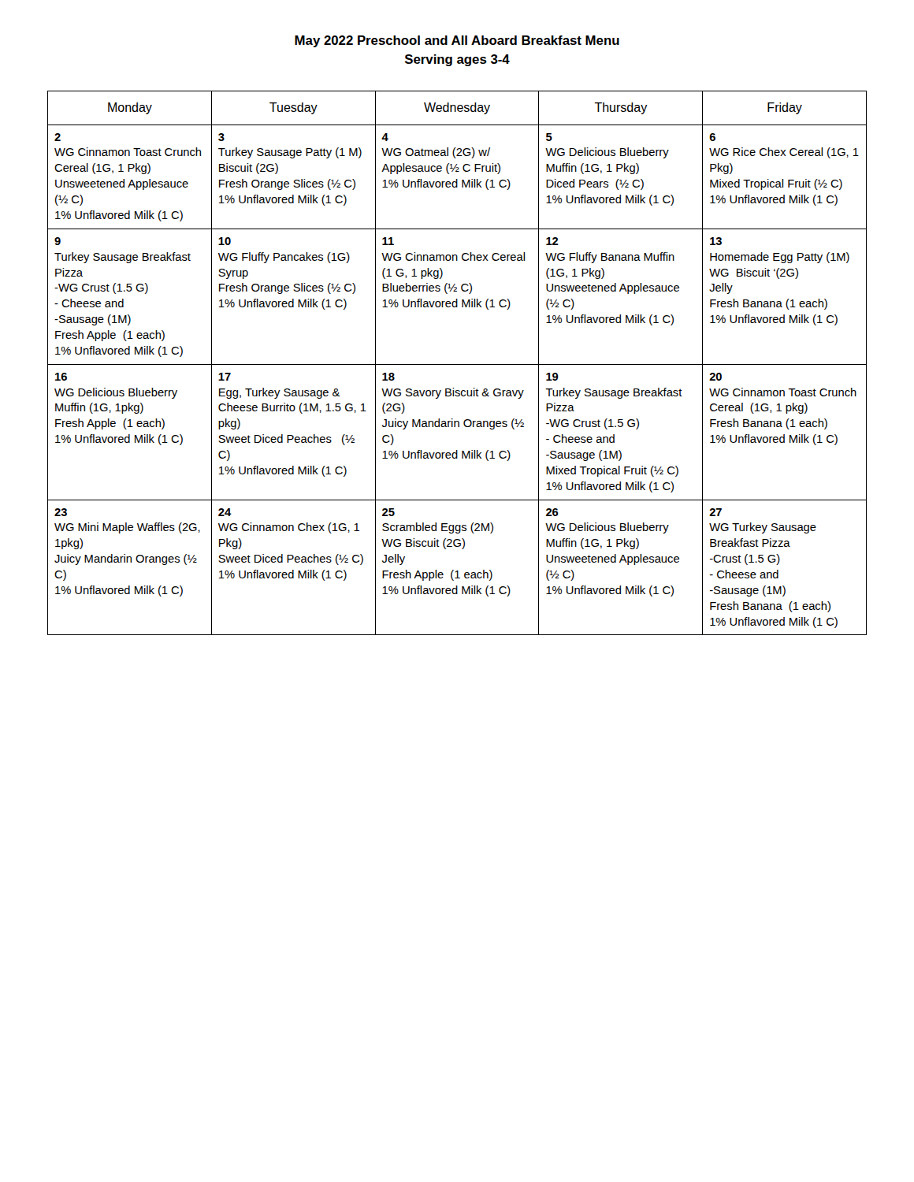May 2022 Preschool and All Aboard Breakfast Menu
Serving ages 3-4
| Monday | Tuesday | Wednesday | Thursday | Friday |
| --- | --- | --- | --- | --- |
| 2 WG Cinnamon Toast Crunch Cereal (1G, 1 Pkg) Unsweetened Applesauce (½ C) 1% Unflavored Milk (1 C) | 3 Turkey Sausage Patty (1 M) Biscuit (2G) Fresh Orange Slices (½ C) 1% Unflavored Milk (1 C) | 4 WG Oatmeal (2G) w/ Applesauce (½ C Fruit) 1% Unflavored Milk (1 C) | 5 WG Delicious Blueberry Muffin (1G, 1 Pkg) Diced Pears (½ C) 1% Unflavored Milk (1 C) | 6 WG Rice Chex Cereal (1G, 1 Pkg) Mixed Tropical Fruit (½ C) 1% Unflavored Milk (1 C) |
| 9 Turkey Sausage Breakfast Pizza -WG Crust (1.5 G) - Cheese and -Sausage (1M) Fresh Apple (1 each) 1% Unflavored Milk (1 C) | 10 WG Fluffy Pancakes (1G) Syrup Fresh Orange Slices (½ C) 1% Unflavored Milk (1 C) | 11 WG Cinnamon Chex Cereal (1 G, 1 pkg) Blueberries (½ C) 1% Unflavored Milk (1 C) | 12 WG Fluffy Banana Muffin (1G, 1 Pkg) Unsweetened Applesauce (½ C) 1% Unflavored Milk (1 C) | 13 Homemade Egg Patty (1M) WG Biscuit ‘(2G) Jelly Fresh Banana (1 each) 1% Unflavored Milk (1 C) |
| 16 WG Delicious Blueberry Muffin (1G, 1pkg) Fresh Apple (1 each) 1% Unflavored Milk (1 C) | 17 Egg, Turkey Sausage & Cheese Burrito (1M, 1.5 G, 1 pkg) Sweet Diced Peaches (½ C) 1% Unflavored Milk (1 C) | 18 WG Savory Biscuit & Gravy (2G) Juicy Mandarin Oranges (½ C) 1% Unflavored Milk (1 C) | 19 Turkey Sausage Breakfast Pizza -WG Crust (1.5 G) - Cheese and -Sausage (1M) Mixed Tropical Fruit (½ C) 1% Unflavored Milk (1 C) | 20 WG Cinnamon Toast Crunch Cereal (1G, 1 pkg) Fresh Banana (1 each) 1% Unflavored Milk (1 C) |
| 23 WG Mini Maple Waffles (2G, 1pkg) Juicy Mandarin Oranges (½ C) 1% Unflavored Milk (1 C) | 24 WG Cinnamon Chex (1G, 1 Pkg) Sweet Diced Peaches (½ C) 1% Unflavored Milk (1 C) | 25 Scrambled Eggs (2M) WG Biscuit (2G) Jelly Fresh Apple (1 each) 1% Unflavored Milk (1 C) | 26 WG Delicious Blueberry Muffin (1G, 1 Pkg) Unsweetened Applesauce (½ C) 1% Unflavored Milk (1 C) | 27 WG Turkey Sausage Breakfast Pizza -Crust (1.5 G) - Cheese and -Sausage (1M) Fresh Banana (1 each) 1% Unflavored Milk (1 C) |